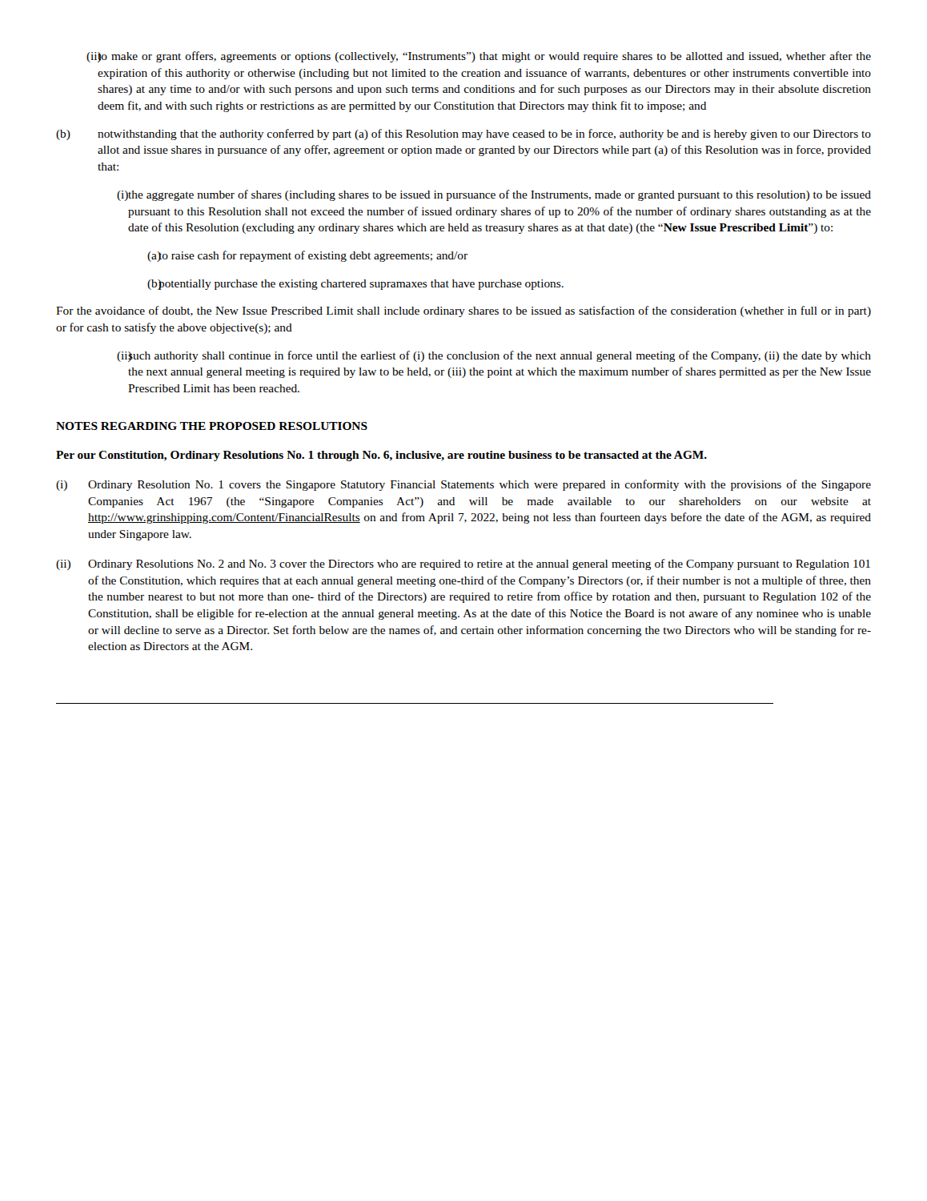(ii)
to make or grant offers, agreements or options (collectively, “Instruments”) that might or would require shares to be allotted and issued, whether after the expiration of this authority or otherwise (including but not limited to the creation and issuance of warrants, debentures or other instruments convertible into shares) at any time to and/or with such persons and upon such terms and conditions and for such purposes as our Directors may in their absolute discretion deem fit, and with such rights or restrictions as are permitted by our Constitution that Directors may think fit to impose; and
(b)
notwithstanding that the authority conferred by part (a) of this Resolution may have ceased to be in force, authority be and is hereby given to our Directors to allot and issue shares in pursuance of any offer, agreement or option made or granted by our Directors while part (a) of this Resolution was in force, provided that:
(i)
the aggregate number of shares (including shares to be issued in pursuance of the Instruments, made or granted pursuant to this resolution) to be issued pursuant to this Resolution shall not exceed the number of issued ordinary shares of up to 20% of the number of ordinary shares outstanding as at the date of this Resolution (excluding any ordinary shares which are held as treasury shares as at that date) (the “New Issue Prescribed Limit”) to:
(a)
to raise cash for repayment of existing debt agreements; and/or
(b)
potentially purchase the existing chartered supramaxes that have purchase options.
For the avoidance of doubt, the New Issue Prescribed Limit shall include ordinary shares to be issued as satisfaction of the consideration (whether in full or in part) or for cash to satisfy the above objective(s); and
(ii)
such authority shall continue in force until the earliest of (i) the conclusion of the next annual general meeting of the Company, (ii) the date by which the next annual general meeting is required by law to be held, or (iii) the point at which the maximum number of shares permitted as per the New Issue Prescribed Limit has been reached.
NOTES REGARDING THE PROPOSED RESOLUTIONS
Per our Constitution, Ordinary Resolutions No. 1 through No. 6, inclusive, are routine business to be transacted at the AGM.
(i)
Ordinary Resolution No. 1 covers the Singapore Statutory Financial Statements which were prepared in conformity with the provisions of the Singapore Companies Act 1967 (the “Singapore Companies Act”) and will be made available to our shareholders on our website at http://www.grinshipping.com/Content/FinancialResults on and from April 7, 2022, being not less than fourteen days before the date of the AGM, as required under Singapore law.
(ii)
Ordinary Resolutions No. 2 and No. 3 cover the Directors who are required to retire at the annual general meeting of the Company pursuant to Regulation 101 of the Constitution, which requires that at each annual general meeting one-third of the Company’s Directors (or, if their number is not a multiple of three, then the number nearest to but not more than one- third of the Directors) are required to retire from office by rotation and then, pursuant to Regulation 102 of the Constitution, shall be eligible for re-election at the annual general meeting. As at the date of this Notice the Board is not aware of any nominee who is unable or will decline to serve as a Director. Set forth below are the names of, and certain other information concerning the two Directors who will be standing for re-election as Directors at the AGM.